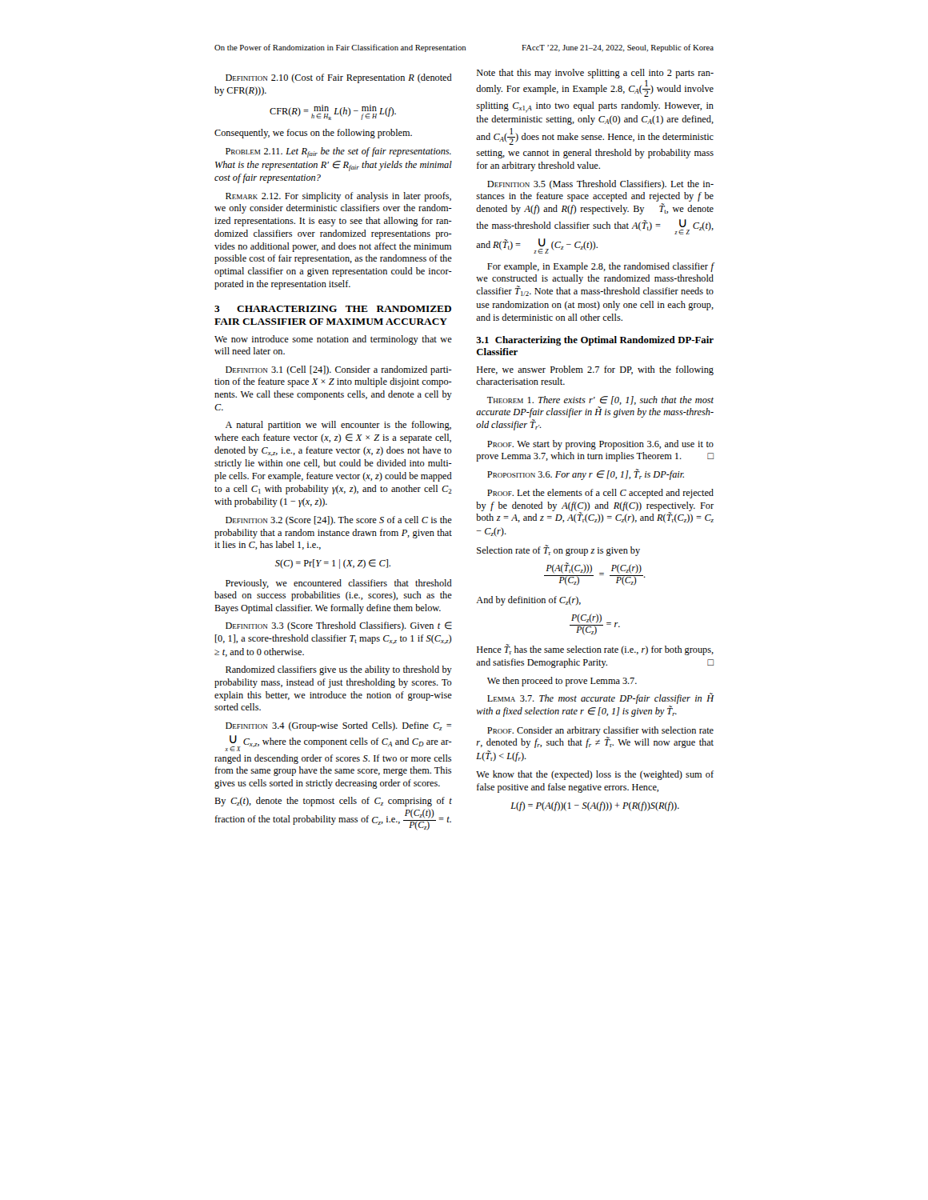On the Power of Randomization in Fair Classification and Representation
FAccT ’22, June 21–24, 2022, Seoul, Republic of Korea
Definition 2.10 (Cost of Fair Representation R (denoted by CFR(R))).
CFR(R) = min h ∈ HR L(h) − min f ∈ H L(f).
Consequently, we focus on the following problem.
Problem 2.11. Let Rfair be the set of fair representations. What is the representation R′ ∈ Rfair that yields the minimal cost of fair representation?
Remark 2.12. For simplicity of analysis in later proofs, we only consider deterministic classifiers over the randomized representations. It is easy to see that allowing for randomized classifiers over randomized representations provides no additional power, and does not affect the minimum possible cost of fair representation, as the randomness of the optimal classifier on a given representation could be incorporated in the representation itself.
3 CHARACTERIZING THE RANDOMIZED FAIR CLASSIFIER OF MAXIMUM ACCURACY
We now introduce some notation and terminology that we will need later on.
Definition 3.1 (Cell [24]). Consider a randomized partition of the feature space X × Z into multiple disjoint components. We call these components cells, and denote a cell by C.
A natural partition we will encounter is the following, where each feature vector (x, z) ∈ X × Z is a separate cell, denoted by Cx,z, i.e., a feature vector (x, z) does not have to strictly lie within one cell, but could be divided into multiple cells. For example, feature vector (x, z) could be mapped to a cell C 1 with probability γ(x, z), and to another cell C 2 with probability (1 − γ(x, z)).
Definition 3.2 (Score [24]). The score S of a cell C is the probability that a random instance drawn from P, given that it lies in C, has label 1, i.e.,
S(C) = Pr[Y = 1 | (X, Z) ∈ C].
Previously, we encountered classifiers that threshold based on success probabilities (i.e., scores), such as the Bayes Optimal classifier. We formally define them below.
Definition 3.3 (Score Threshold Classifiers). Given t ∈ [0, 1], a score-threshold classifier Tt maps Cx,z to 1 if S(Cx,z) ≥ t, and to 0 otherwise.
Randomized classifiers give us the ability to threshold by probability mass, instead of just thresholding by scores. To explain this better, we introduce the notion of group-wise sorted cells.
Definition 3.4 (Group-wise Sorted Cells). Define Cz = ∪x ∈ X Cx,z, where the component cells of CA and CD are arranged in descending order of scores S. If two or more cells from the same group have the same score, merge them. This gives us cells sorted in strictly decreasing order of scores.
By Cz(t), denote the topmost cells of Cz comprising of t fraction of the total probability mass of Cz, i.e., P(Cz(t)) P(Cz) = t. Note that this may involve splitting a cell into 2 parts randomly. For example, in Example 2.8, CA(12) would involve splitting Cx 1,A into two equal parts randomly. However, in the deterministic setting, only CA(0) and CA(1) are defined, and CA(12) does not make sense. Hence, in the deterministic setting, we cannot in general threshold by probability mass for an arbitrary threshold value.
Definition 3.5 (Mass Threshold Classifiers). Let the instances in the feature space accepted and rejected by f be denoted by A(f) and R(f) respectively. By T̃t, we denote the mass-threshold classifier such that A(T̃t) = ∪z ∈ Z Cz(t), and R(T̃t) = ∪z ∈ Z (Cz − Cz(t)).
For example, in Example 2.8, the randomised classifier f we constructed is actually the randomized mass-threshold classifier T̃1/2. Note that a mass-threshold classifier needs to use randomization on (at most) only one cell in each group, and is deterministic on all other cells.
3.1 Characterizing the Optimal Randomized DP-Fair Classifier
Here, we answer Problem 2.7 for DP, with the following characterisation result.
Theorem 1. There exists r′ ∈ [0, 1], such that the most accurate DP-fair classifier in H̃ is given by the mass-threshold classifier T̃r′.
Proof. We start by proving Proposition 3.6, and use it to prove Lemma 3.7, which in turn implies Theorem 1. □
Proposition 3.6. For any r ∈ [0, 1], T̃r is DP-fair.
Proof. Let the elements of a cell C accepted and rejected by f be denoted by A(f(C)) and R(f(C)) respectively. For both z = A, and z = D, A(T̃r(Cz)) = Cz(r), and R(T̃r(Cz)) = Cz − Cz(r).
Selection rate of T̃r on group z is given by
P(A(T̃r(Cz))) P(Cz) = P(Cz(r)) P(Cz).
And by definition of Cz(r),
P(Cz(r)) P(Cz) = r.
Hence T̃r has the same selection rate (i.e., r) for both groups, and satisfies Demographic Parity. □
We then proceed to prove Lemma 3.7.
Lemma 3.7. The most accurate DP-fair classifier in H̃ with a fixed selection rate r ∈ [0, 1] is given by T̃r.
Proof. Consider an arbitrary classifier with selection rate r, denoted by fr, such that fr ≠ T̃r. We will now argue that L(T̃r) < L(fr).
We know that the (expected) loss is the (weighted) sum of false positive and false negative errors. Hence,
L(f) = P(A(f))(1 − S(A(f))) + P(R(f))S(R(f)).